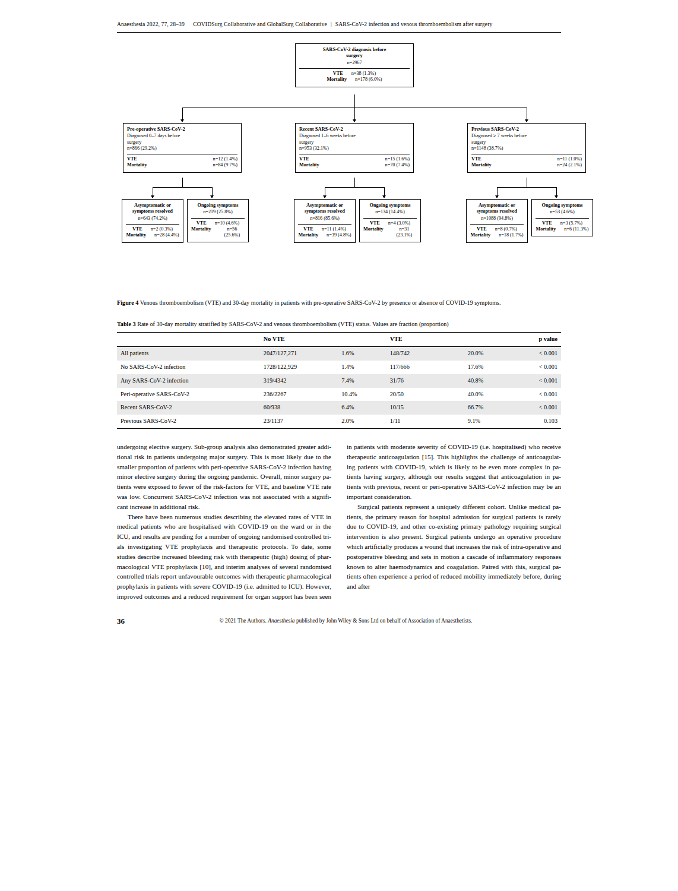Anaesthesia 2022, 77, 28–39 COVIDSurg Collaborative and GlobalSurg Collaborative|SARS-CoV-2 infection and venous thromboembolism after surgery
SARS-CoV-2 diagnosis before
surgery n=2967
VTE n=38 (1.3%)
Mortality n=178 (6.0%)
Pre-operative SARS-CoV-2 Diagnosed 0–7 days before
surgery n=866 (29.2%)
VTE n=12 (1.4%)
Mortality n=84 (9.7%)
Recent SARS-CoV-2 Diagnosed 1–6 weeks before
surgery n=953 (32.1%)
VTE n=15 (1.6%)
Mortality n=70 (7.4%)
Previous SARS-CoV-2 Diagnosed ≥ 7 weeks before
surgery n=1148 (38.7%)
VTE n=11 (1.0%)
Mortality n=24 (2.1%)
Asymptomatic or
symptoms resolved n=643 (74.2%)
VTE n=2 (0.3%)
Mortality n=28 (4.4%)
Ongoing symptoms n=219 (25.8%)
VTE n=10 (4.6%)
Mortality n=56 (25.6%)
Asymptomatic or
symptoms resolved n=816 (85.6%)
VTE n=11 (1.4%)
Mortality n=39 (4.8%)
Ongoing symptoms n=134 (14.4%)
VTE n=4 (3.0%)
Mortality n=31 (23.1%)
Asymptomatic or
symptoms resolved n=1088 (94.8%)
VTE n=8 (0.7%)
Mortality n=18 (1.7%)
Ongoing symptoms n=53 (4.6%)
VTE n=3 (5.7%)
Mortality n=6 (11.3%)
Figure 4 Venous thromboembolism (VTE) and 30-day mortality in patients with pre-operative SARS-CoV-2 by presence or absence of COVID-19 symptoms.
Table 3 Rate of 30-day mortality stratified by SARS-CoV-2 and venous thromboembolism (VTE) status. Values are fraction (proportion)
| | No VTE | VTE | p value |
| --- | --- | --- | --- |
| All patients | 2047/127,271 | 1.6% | 148/742 | 20.0% | < 0.001 |
| No SARS-CoV-2 infection | 1728/122,929 | 1.4% | 117/666 | 17.6% | < 0.001 |
| Any SARS-CoV-2 infection | 319/4342 | 7.4% | 31/76 | 40.8% | < 0.001 |
| Peri-operative SARS-CoV-2 | 236/2267 | 10.4% | 20/50 | 40.0% | < 0.001 |
| Recent SARS-CoV-2 | 60/938 | 6.4% | 10/15 | 66.7% | < 0.001 |
| Previous SARS-CoV-2 | 23/1137 | 2.0% | 1/11 | 9.1% | 0.103 |
undergoing elective surgery. Sub-group analysis also demonstrated greater additional risk in patients undergoing major surgery. This is most likely due to the smaller proportion of patients with peri-operative SARS-CoV-2 infection having minor elective surgery during the ongoing pandemic. Overall, minor surgery patients were exposed to fewer of the risk-factors for VTE, and baseline VTE rate was low. Concurrent SARS-CoV-2 infection was not associated with a significant increase in additional risk.
There have been numerous studies describing the elevated rates of VTE in medical patients who are hospitalised with COVID-19 on the ward or in the ICU, and results are pending for a number of ongoing randomised controlled trials investigating VTE prophylaxis and therapeutic protocols. To date, some studies describe increased bleeding risk with therapeutic (high) dosing of pharmacological VTE prophylaxis [10], and interim analyses of several randomised controlled trials report unfavourable outcomes with therapeutic pharmacological prophylaxis in patients with severe COVID-19 (i.e. admitted to ICU). However, improved outcomes and a reduced requirement for organ support has been seen in patients with moderate severity of COVID-19 (i.e. hospitalised) who receive therapeutic anticoagulation [15]. This highlights the challenge of anticoagulating patients with COVID-19, which is likely to be even more complex in patients having surgery, although our results suggest that anticoagulation in patients with previous, recent or peri-operative SARS-CoV-2 infection may be an important consideration.
Surgical patients represent a uniquely different cohort. Unlike medical patients, the primary reason for hospital admission for surgical patients is rarely due to COVID-19, and other co-existing primary pathology requiring surgical intervention is also present. Surgical patients undergo an operative procedure which artificially produces a wound that increases the risk of intra-operative and postoperative bleeding and sets in motion a cascade of inflammatory responses known to alter haemodynamics and coagulation. Paired with this, surgical patients often experience a period of reduced mobility immediately before, during and after
36
© 2021 The Authors. Anaesthesia published by John Wiley & Sons Ltd on behalf of Association of Anaesthetists.